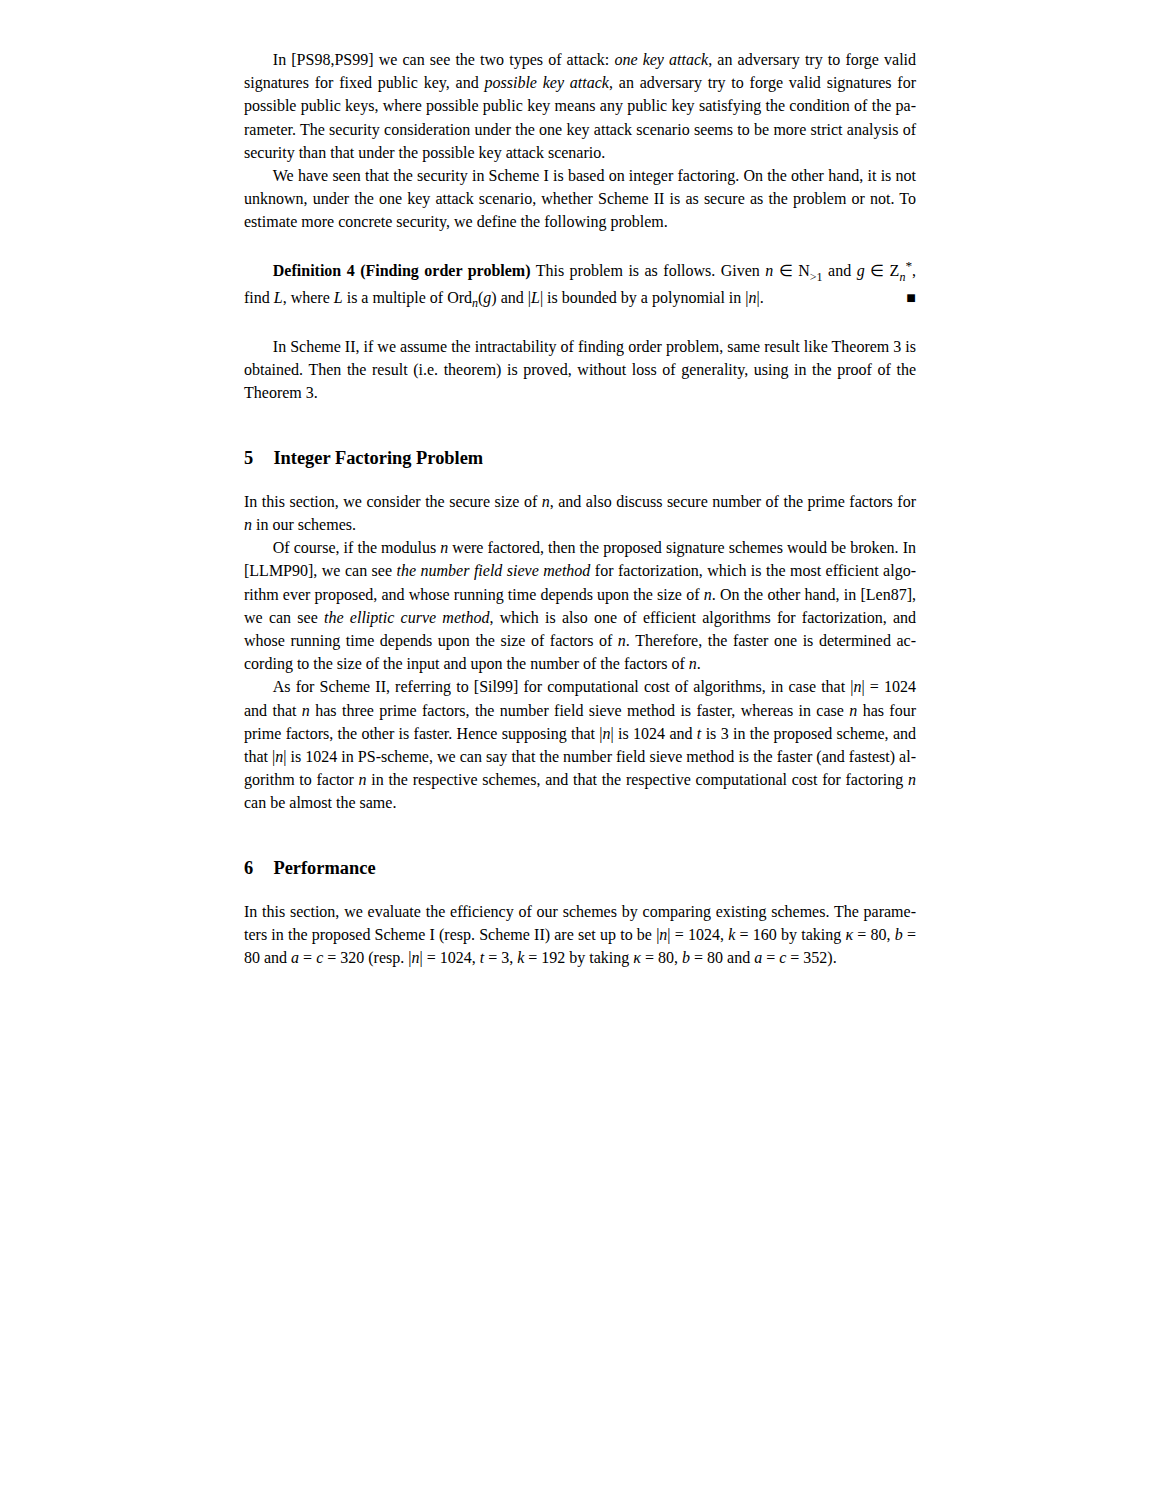In [PS98,PS99] we can see the two types of attack: one key attack, an adversary try to forge valid signatures for fixed public key, and possible key attack, an adversary try to forge valid signatures for possible public keys, where possible public key means any public key satisfying the condition of the parameter. The security consideration under the one key attack scenario seems to be more strict analysis of security than that under the possible key attack scenario.
We have seen that the security in Scheme I is based on integer factoring. On the other hand, it is not unknown, under the one key attack scenario, whether Scheme II is as secure as the problem or not. To estimate more concrete security, we define the following problem.
Definition 4 (Finding order problem) This problem is as follows. Given n ∈ N>1 and g ∈ Zn*, find L, where L is a multiple of Ordn(g) and |L| is bounded by a polynomial in |n|.■
In Scheme II, if we assume the intractability of finding order problem, same result like Theorem 3 is obtained. Then the result (i.e. theorem) is proved, without loss of generality, using in the proof of the Theorem 3.
5 Integer Factoring Problem
In this section, we consider the secure size of n, and also discuss secure number of the prime factors for n in our schemes.
Of course, if the modulus n were factored, then the proposed signature schemes would be broken. In [LLMP90], we can see the number field sieve method for factorization, which is the most efficient algorithm ever proposed, and whose running time depends upon the size of n. On the other hand, in [Len87], we can see the elliptic curve method, which is also one of efficient algorithms for factorization, and whose running time depends upon the size of factors of n. Therefore, the faster one is determined according to the size of the input and upon the number of the factors of n.
As for Scheme II, referring to [Sil99] for computational cost of algorithms, in case that |n| = 1024 and that n has three prime factors, the number field sieve method is faster, whereas in case n has four prime factors, the other is faster. Hence supposing that |n| is 1024 and t is 3 in the proposed scheme, and that |n| is 1024 in PS-scheme, we can say that the number field sieve method is the faster (and fastest) algorithm to factor n in the respective schemes, and that the respective computational cost for factoring n can be almost the same.
6 Performance
In this section, we evaluate the efficiency of our schemes by comparing existing schemes. The parameters in the proposed Scheme I (resp. Scheme II) are set up to be |n| = 1024, k = 160 by taking κ = 80, b = 80 and a = c = 320 (resp. |n| = 1024, t = 3, k = 192 by taking κ = 80, b = 80 and a = c = 352).